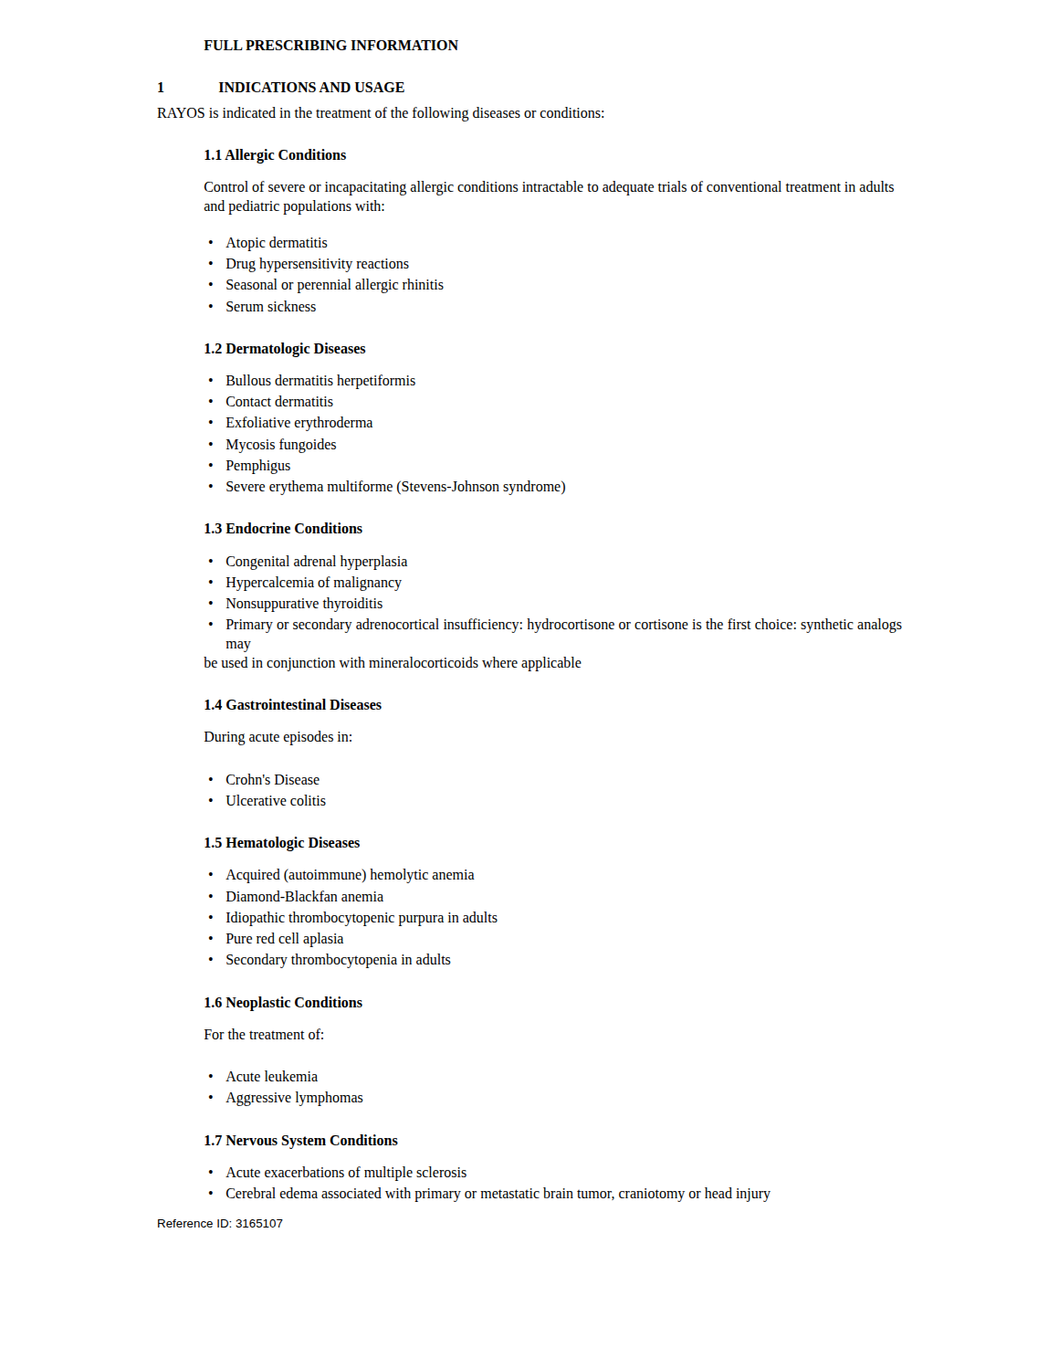FULL PRESCRIBING INFORMATION
1 INDICATIONS AND USAGE
RAYOS is indicated in the treatment of the following diseases or conditions:
1.1 Allergic Conditions
Control of severe or incapacitating allergic conditions intractable to adequate trials of conventional treatment in adults and pediatric populations with:
Atopic dermatitis
Drug hypersensitivity reactions
Seasonal or perennial allergic rhinitis
Serum sickness
1.2 Dermatologic Diseases
Bullous dermatitis herpetiformis
Contact dermatitis
Exfoliative erythroderma
Mycosis fungoides
Pemphigus
Severe erythema multiforme (Stevens-Johnson syndrome)
1.3 Endocrine Conditions
Congenital adrenal hyperplasia
Hypercalcemia of malignancy
Nonsuppurative thyroiditis
Primary or secondary adrenocortical insufficiency: hydrocortisone or cortisone is the first choice: synthetic analogs may
be used in conjunction with mineralocorticoids where applicable
1.4 Gastrointestinal Diseases
During acute episodes in:
Crohn's Disease
Ulcerative colitis
1.5 Hematologic Diseases
Acquired (autoimmune) hemolytic anemia
Diamond-Blackfan anemia
Idiopathic thrombocytopenic purpura in adults
Pure red cell aplasia
Secondary thrombocytopenia in adults
1.6 Neoplastic Conditions
For the treatment of:
Acute leukemia
Aggressive lymphomas
1.7 Nervous System Conditions
Acute exacerbations of multiple sclerosis
Cerebral edema associated with primary or metastatic brain tumor, craniotomy or head injury
Reference ID: 3165107